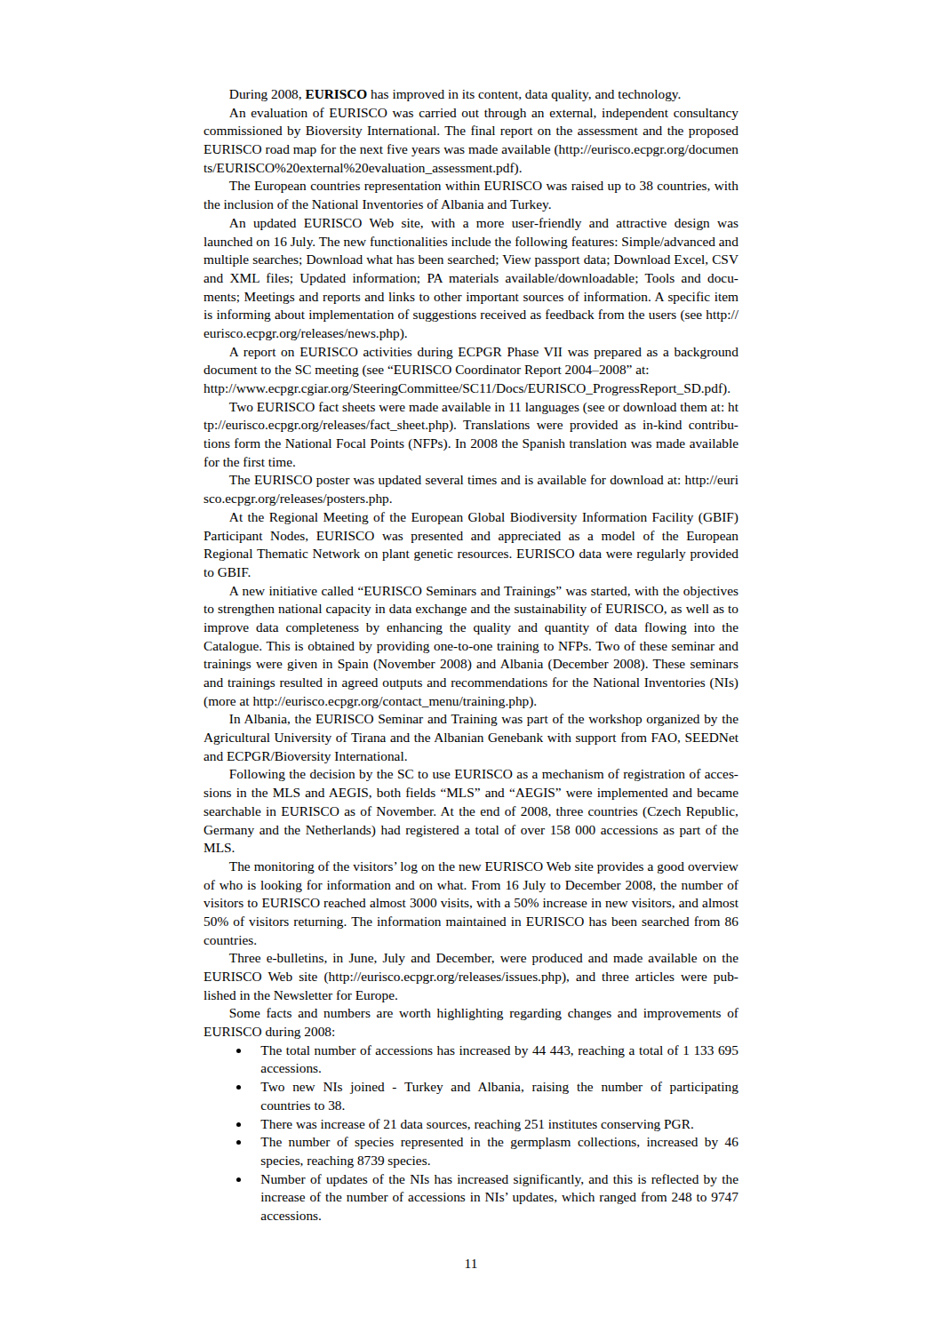During 2008, EURISCO has improved in its content, data quality, and technology.
An evaluation of EURISCO was carried out through an external, independent consultancy commissioned by Bioversity International. The final report on the assessment and the proposed EURISCO road map for the next five years was made available (http://eurisco.ecpgr.org/documents/EURISCO%20external%20evaluation_assessment.pdf).
The European countries representation within EURISCO was raised up to 38 countries, with the inclusion of the National Inventories of Albania and Turkey.
An updated EURISCO Web site, with a more user-friendly and attractive design was launched on 16 July. The new functionalities include the following features: Simple/advanced and multiple searches; Download what has been searched; View passport data; Download Excel, CSV and XML files; Updated information; PA materials available/downloadable; Tools and documents; Meetings and reports and links to other important sources of information. A specific item is informing about implementation of suggestions received as feedback from the users (see http://eurisco.ecpgr.org/releases/news.php).
A report on EURISCO activities during ECPGR Phase VII was prepared as a background document to the SC meeting (see “EURISCO Coordinator Report 2004–2008” at:
http://www.ecpgr.cgiar.org/SteeringCommittee/SC11/Docs/EURISCO_ProgressReport_SD.pdf).
Two EURISCO fact sheets were made available in 11 languages (see or download them at: http://eurisco.ecpgr.org/releases/fact_sheet.php). Translations were provided as in-kind contributions form the National Focal Points (NFPs). In 2008 the Spanish translation was made available for the first time.
The EURISCO poster was updated several times and is available for download at: http://eurisco.ecpgr.org/releases/posters.php.
At the Regional Meeting of the European Global Biodiversity Information Facility (GBIF) Participant Nodes, EURISCO was presented and appreciated as a model of the European Regional Thematic Network on plant genetic resources. EURISCO data were regularly provided to GBIF.
A new initiative called “EURISCO Seminars and Trainings” was started, with the objectives to strengthen national capacity in data exchange and the sustainability of EURISCO, as well as to improve data completeness by enhancing the quality and quantity of data flowing into the Catalogue. This is obtained by providing one-to-one training to NFPs. Two of these seminar and trainings were given in Spain (November 2008) and Albania (December 2008). These seminars and trainings resulted in agreed outputs and recommendations for the National Inventories (NIs) (more at http://eurisco.ecpgr.org/contact_menu/training.php).
In Albania, the EURISCO Seminar and Training was part of the workshop organized by the Agricultural University of Tirana and the Albanian Genebank with support from FAO, SEEDNet and ECPGR/Bioversity International.
Following the decision by the SC to use EURISCO as a mechanism of registration of accessions in the MLS and AEGIS, both fields “MLS” and “AEGIS” were implemented and became searchable in EURISCO as of November. At the end of 2008, three countries (Czech Republic, Germany and the Netherlands) had registered a total of over 158 000 accessions as part of the MLS.
The monitoring of the visitors’ log on the new EURISCO Web site provides a good overview of who is looking for information and on what. From 16 July to December 2008, the number of visitors to EURISCO reached almost 3000 visits, with a 50% increase in new visitors, and almost 50% of visitors returning. The information maintained in EURISCO has been searched from 86 countries.
Three e-bulletins, in June, July and December, were produced and made available on the EURISCO Web site (http://eurisco.ecpgr.org/releases/issues.php), and three articles were published in the Newsletter for Europe.
Some facts and numbers are worth highlighting regarding changes and improvements of EURISCO during 2008:
The total number of accessions has increased by 44 443, reaching a total of 1 133 695 accessions.
Two new NIs joined - Turkey and Albania, raising the number of participating countries to 38.
There was increase of 21 data sources, reaching 251 institutes conserving PGR.
The number of species represented in the germplasm collections, increased by 46 species, reaching 8739 species.
Number of updates of the NIs has increased significantly, and this is reflected by the increase of the number of accessions in NIs’ updates, which ranged from 248 to 9747 accessions.
11